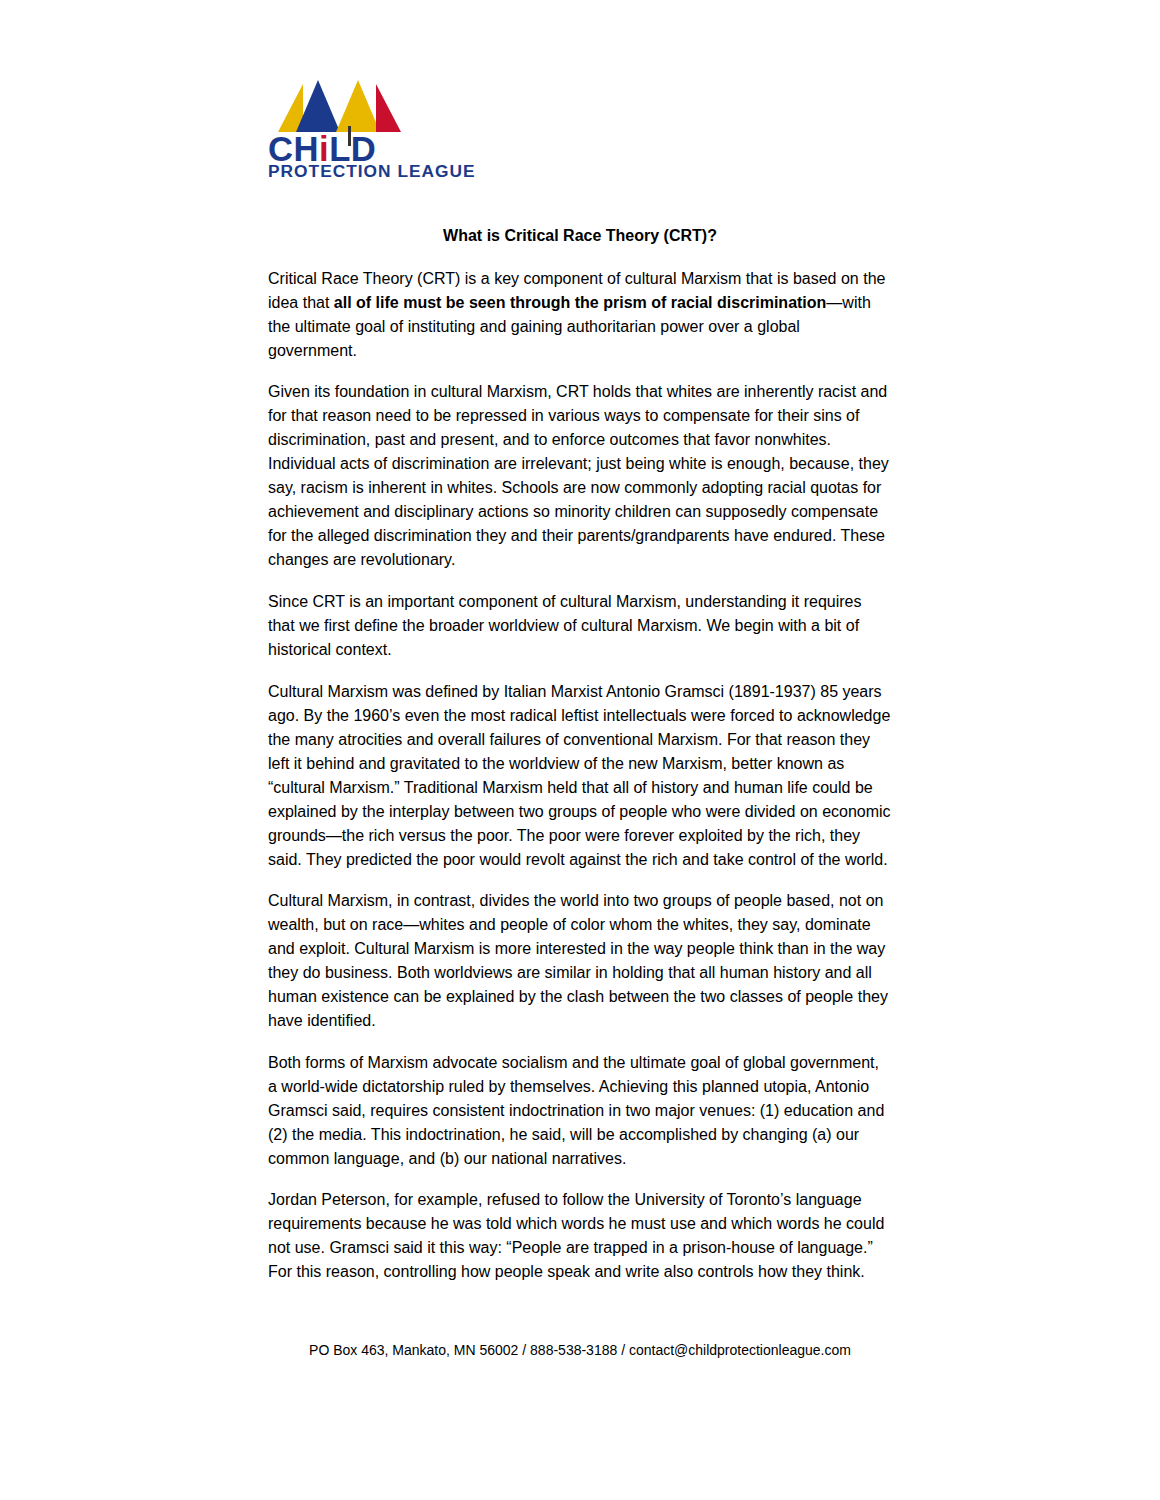CHi LD PROTECTION LEAGUE
What is Critical Race Theory (CRT)?
Critical Race Theory (CRT) is a key component of cultural Marxism that is based on the idea that all of life must be seen through the prism of racial discrimination—with the ultimate goal of instituting and gaining authoritarian power over a global government.
Given its foundation in cultural Marxism, CRT holds that whites are inherently racist and for that reason need to be repressed in various ways to compensate for their sins of discrimination, past and present, and to enforce outcomes that favor nonwhites. Individual acts of discrimination are irrelevant; just being white is enough, because, they say, racism is inherent in whites. Schools are now commonly adopting racial quotas for achievement and disciplinary actions so minority children can supposedly compensate for the alleged discrimination they and their parents/grandparents have endured. These changes are revolutionary.
Since CRT is an important component of cultural Marxism, understanding it requires that we first define the broader worldview of cultural Marxism. We begin with a bit of historical context.
Cultural Marxism was defined by Italian Marxist Antonio Gramsci (1891-1937) 85 years ago. By the 1960’s even the most radical leftist intellectuals were forced to acknowledge the many atrocities and overall failures of conventional Marxism. For that reason they left it behind and gravitated to the worldview of the new Marxism, better known as “cultural Marxism.” Traditional Marxism held that all of history and human life could be explained by the interplay between two groups of people who were divided on economic grounds—the rich versus the poor. The poor were forever exploited by the rich, they said. They predicted the poor would revolt against the rich and take control of the world.
Cultural Marxism, in contrast, divides the world into two groups of people based, not on wealth, but on race—whites and people of color whom the whites, they say, dominate and exploit. Cultural Marxism is more interested in the way people think than in the way they do business. Both worldviews are similar in holding that all human history and all human existence can be explained by the clash between the two classes of people they have identified.
Both forms of Marxism advocate socialism and the ultimate goal of global government, a world-wide dictatorship ruled by themselves. Achieving this planned utopia, Antonio Gramsci said, requires consistent indoctrination in two major venues: (1) education and (2) the media. This indoctrination, he said, will be accomplished by changing (a) our common language, and (b) our national narratives.
Jordan Peterson, for example, refused to follow the University of Toronto’s language requirements because he was told which words he must use and which words he could not use. Gramsci said it this way: “People are trapped in a prison-house of language.” For this reason, controlling how people speak and write also controls how they think.
PO Box 463, Mankato, MN 56002 / 888-538-3188 / contact@childprotectionleague.com